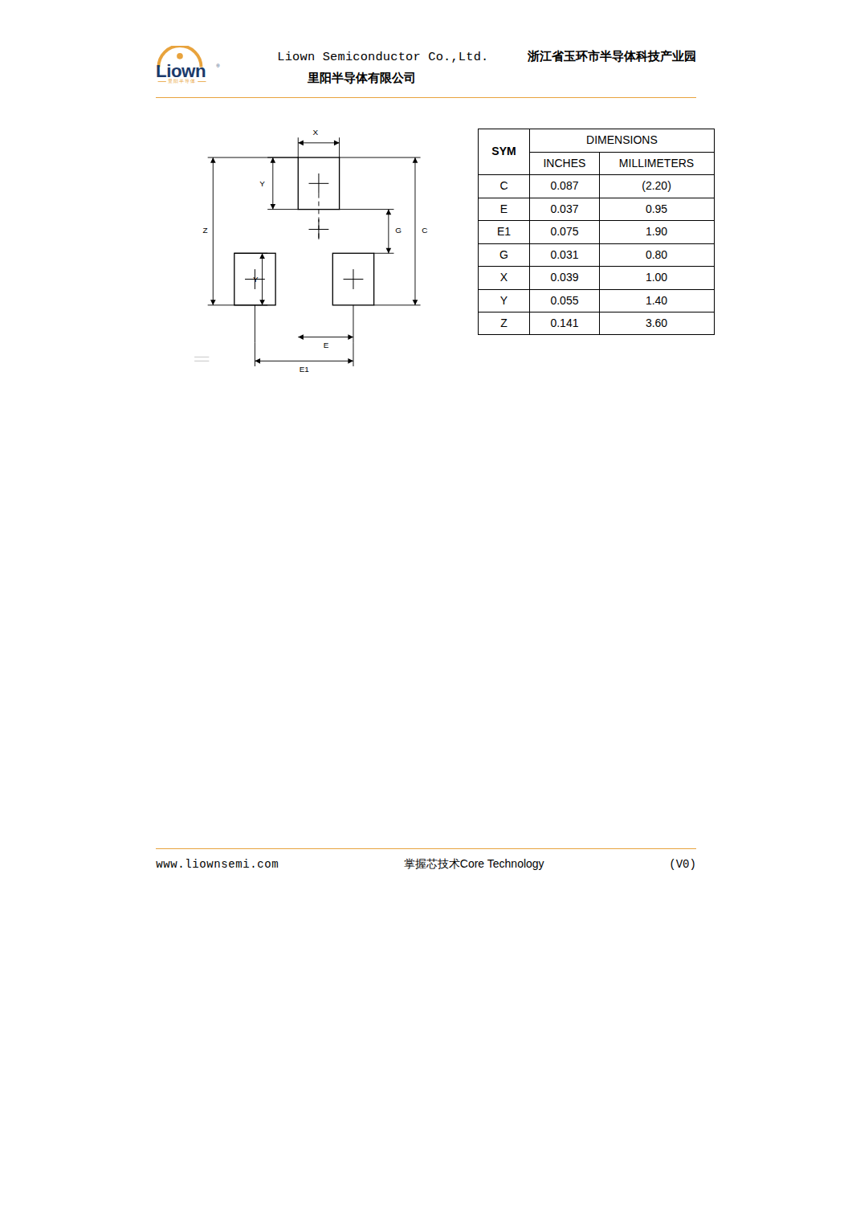Liown ® 里阳半导体
Liown Semiconductor Co.,Ltd.
浙江省玉环市半导体科技产业园
里阳半导体有限公司
X Y Y Z C G E E1
| SYM | DIMENSIONS |
| --- | --- |
| INCHES | MILLIMETERS |
| C | 0.087 | (2.20) |
| E | 0.037 | 0.95 |
| E1 | 0.075 | 1.90 |
| G | 0.031 | 0.80 |
| X | 0.039 | 1.00 |
| Y | 0.055 | 1.40 |
| Z | 0.141 | 3.60 |
www.liownsemi.com
掌握芯技术Core Technology
(V0)